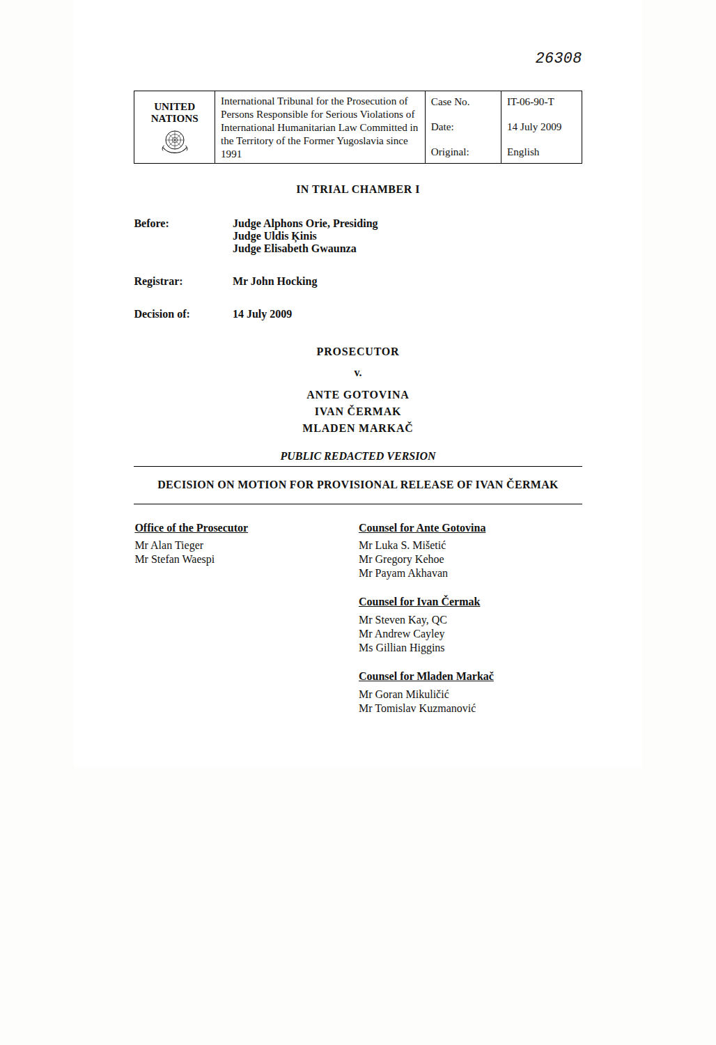26308
| UNITED NATIONS | International Tribunal for the Prosecution of Persons Responsible for Serious Violations of International Humanitarian Law Committed in the Territory of the Former Yugoslavia since 1991 | Case No. Date: Original: | IT-06-90-T 14 July 2009 English |
IN TRIAL CHAMBER I
| Before: | Judge Alphons Orie, Presiding Judge Uldis Ķinis Judge Elisabeth Gwaunza |
| Registrar: | Mr John Hocking |
| Decision of: | 14 July 2009 |
PROSECUTOR
v.
ANTE GOTOVINA
IVAN ČERMAK
MLADEN MARKAČ
PUBLIC REDACTED VERSION
DECISION ON MOTION FOR PROVISIONAL RELEASE OF IVAN ČERMAK
| Office of the Prosecutor Mr Alan Tieger Mr Stefan Waespi | Counsel for Ante Gotovina Mr Luka S. Mišetić Mr Gregory Kehoe Mr Payam Akhavan Counsel for Ivan Čermak Mr Steven Kay, QC Mr Andrew Cayley Ms Gillian Higgins Counsel for Mladen Markač Mr Goran Mikuličić Mr Tomislav Kuzmanović |